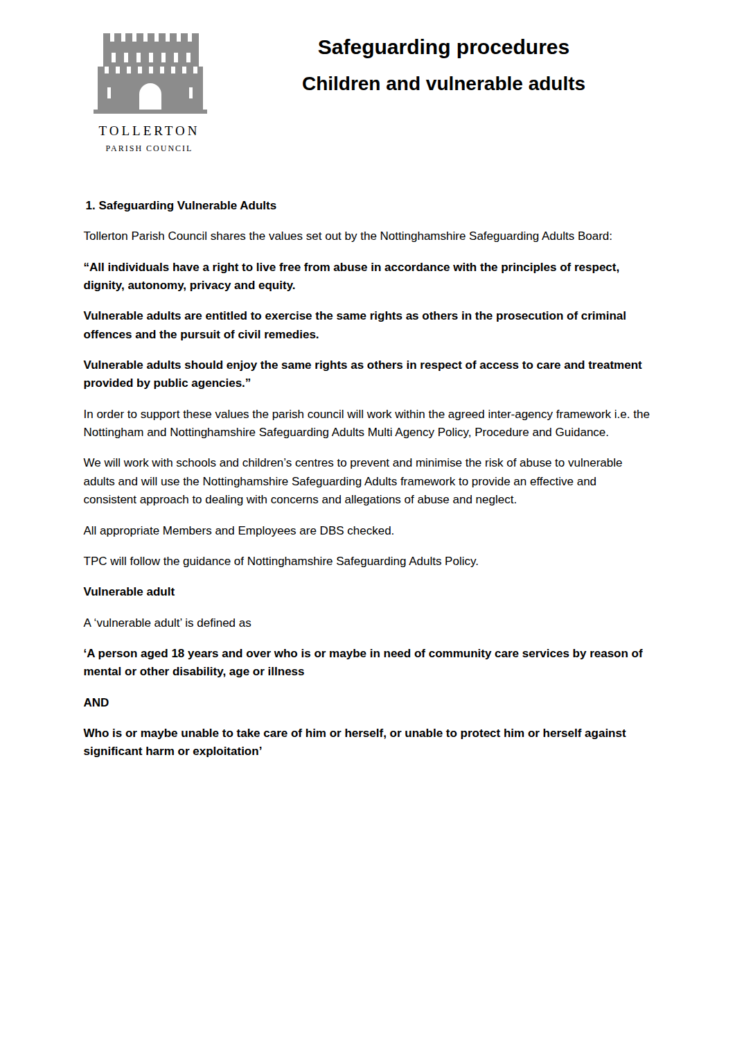TOLLERTON
PARISH COUNCIL
Safeguarding procedures
Children and vulnerable adults
Safeguarding Vulnerable Adults
Tollerton Parish Council shares the values set out by the Nottinghamshire Safeguarding Adults Board:
“All individuals have a right to live free from abuse in accordance with the principles of respect, dignity, autonomy, privacy and equity.
Vulnerable adults are entitled to exercise the same rights as others in the prosecution of criminal offences and the pursuit of civil remedies.
Vulnerable adults should enjoy the same rights as others in respect of access to care and treatment provided by public agencies.”
In order to support these values the parish council will work within the agreed inter-agency framework i.e. the Nottingham and Nottinghamshire Safeguarding Adults Multi Agency Policy, Procedure and Guidance.
We will work with schools and children’s centres to prevent and minimise the risk of abuse to vulnerable adults and will use the Nottinghamshire Safeguarding Adults framework to provide an effective and consistent approach to dealing with concerns and allegations of abuse and neglect.
All appropriate Members and Employees are DBS checked.
TPC will follow the guidance of Nottinghamshire Safeguarding Adults Policy.
Vulnerable adult
A ‘vulnerable adult’ is defined as
‘A person aged 18 years and over who is or maybe in need of community care services by reason of mental or other disability, age or illness
AND
Who is or maybe unable to take care of him or herself, or unable to protect him or herself against significant harm or exploitation’